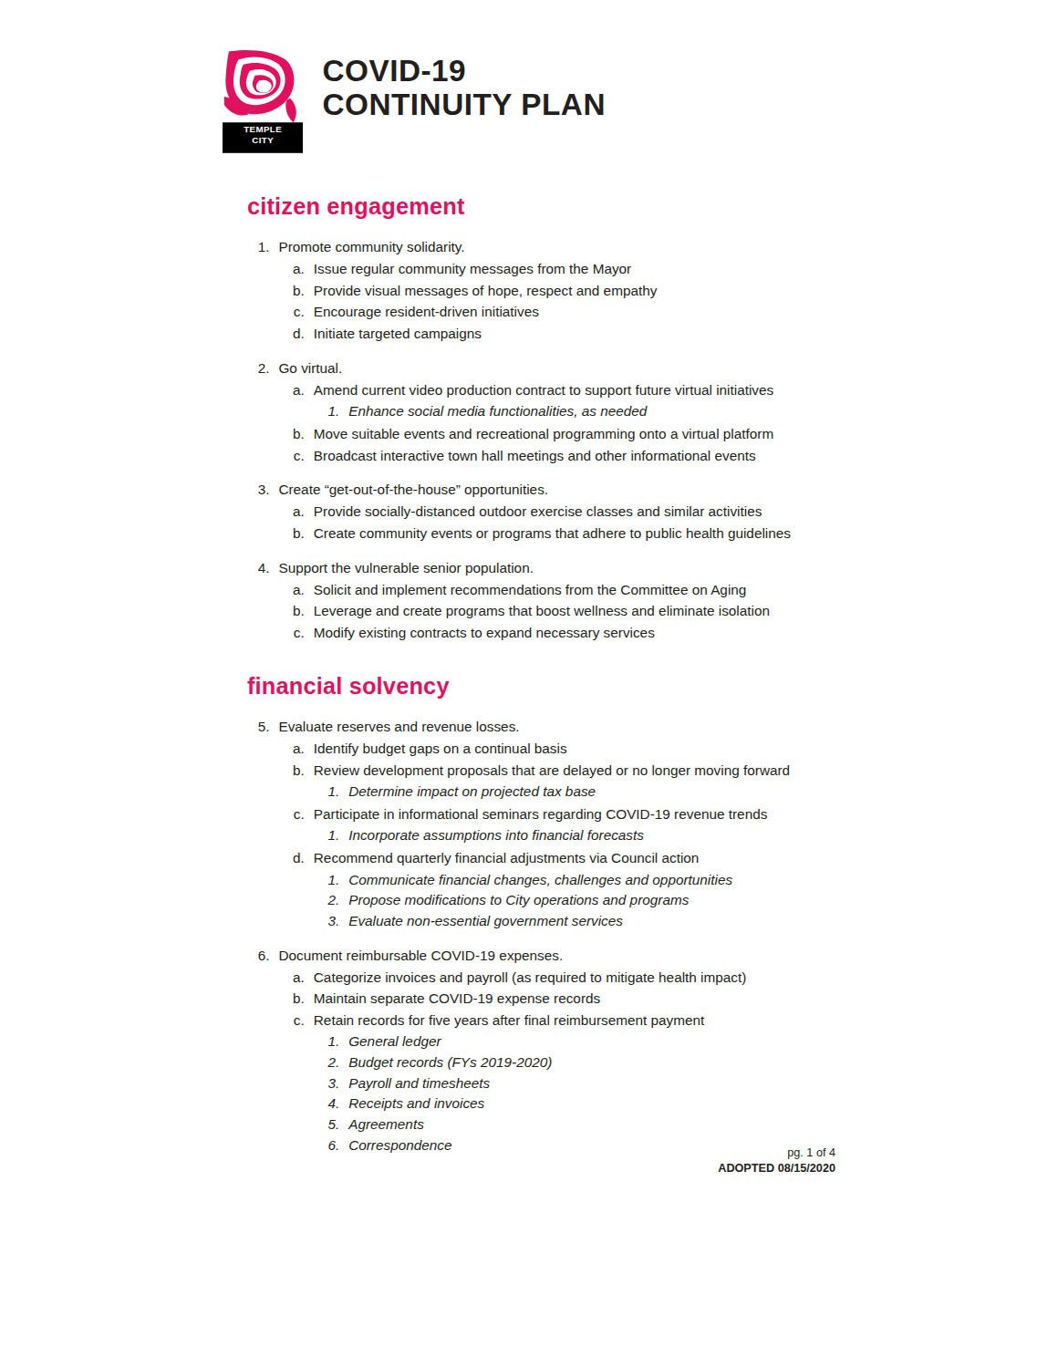TEMPLE CITY
COVID-19
Continuity Plan
citizen engagement
Promote community solidarity.
Issue regular community messages from the Mayor
Provide visual messages of hope, respect and empathy
Encourage resident-driven initiatives
Initiate targeted campaigns
Go virtual.
Amend current video production contract to support future virtual initiatives
Enhance social media functionalities, as needed
Move suitable events and recreational programming onto a virtual platform
Broadcast interactive town hall meetings and other informational events
Create “get-out-of-the-house” opportunities.
Provide socially-distanced outdoor exercise classes and similar activities
Create community events or programs that adhere to public health guidelines
Support the vulnerable senior population.
Solicit and implement recommendations from the Committee on Aging
Leverage and create programs that boost wellness and eliminate isolation
Modify existing contracts to expand necessary services
financial solvency
Evaluate reserves and revenue losses.
Identify budget gaps on a continual basis
Review development proposals that are delayed or no longer moving forward
Determine impact on projected tax base
Participate in informational seminars regarding COVID-19 revenue trends
Incorporate assumptions into financial forecasts
Recommend quarterly financial adjustments via Council action
Communicate financial changes, challenges and opportunities
Propose modifications to City operations and programs
Evaluate non-essential government services
Document reimbursable COVID-19 expenses.
Categorize invoices and payroll (as required to mitigate health impact)
Maintain separate COVID-19 expense records
Retain records for five years after final reimbursement payment
General ledger
Budget records (FYs 2019-2020)
Payroll and timesheets
Receipts and invoices
Agreements
Correspondence
pg. 1 of 4
ADOPTED 08/15/2020